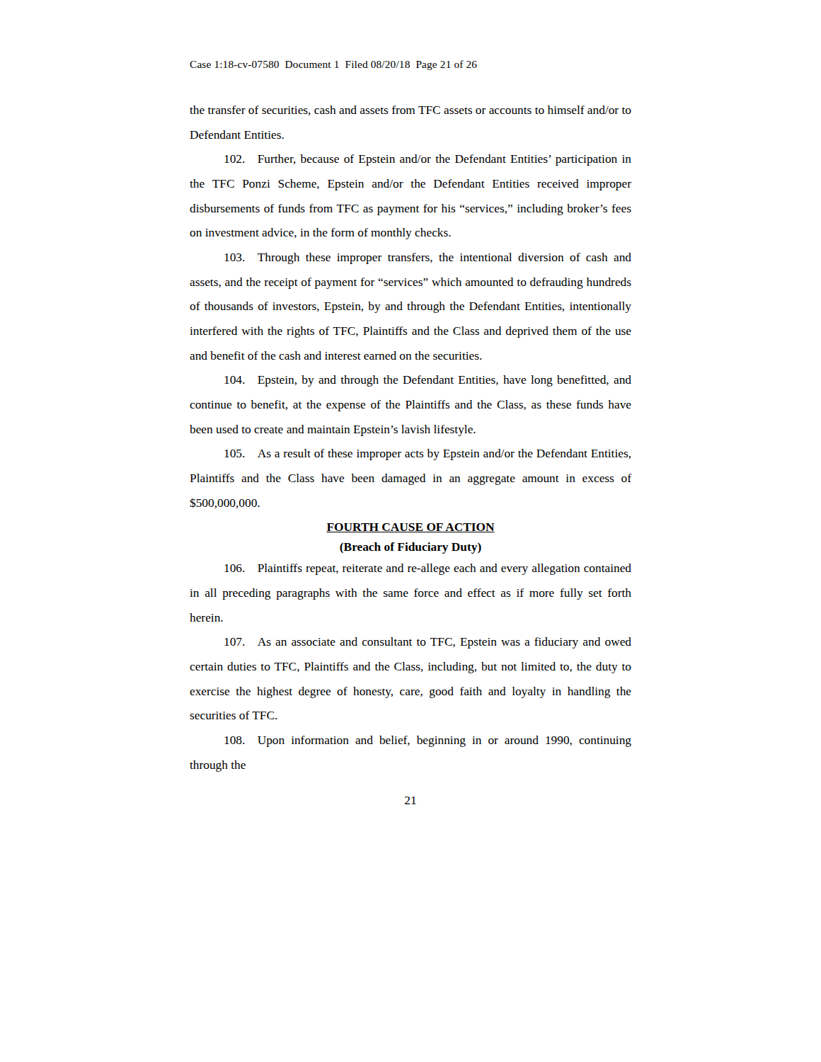Case 1:18-cv-07580 Document 1 Filed 08/20/18 Page 21 of 26
the transfer of securities, cash and assets from TFC assets or accounts to himself and/or to Defendant Entities.
102. Further, because of Epstein and/or the Defendant Entities’ participation in the TFC Ponzi Scheme, Epstein and/or the Defendant Entities received improper disbursements of funds from TFC as payment for his “services,” including broker’s fees on investment advice, in the form of monthly checks.
103. Through these improper transfers, the intentional diversion of cash and assets, and the receipt of payment for “services” which amounted to defrauding hundreds of thousands of investors, Epstein, by and through the Defendant Entities, intentionally interfered with the rights of TFC, Plaintiffs and the Class and deprived them of the use and benefit of the cash and interest earned on the securities.
104. Epstein, by and through the Defendant Entities, have long benefitted, and continue to benefit, at the expense of the Plaintiffs and the Class, as these funds have been used to create and maintain Epstein’s lavish lifestyle.
105. As a result of these improper acts by Epstein and/or the Defendant Entities, Plaintiffs and the Class have been damaged in an aggregate amount in excess of $500,000,000.
FOURTH CAUSE OF ACTION
(Breach of Fiduciary Duty)
106. Plaintiffs repeat, reiterate and re-allege each and every allegation contained in all preceding paragraphs with the same force and effect as if more fully set forth herein.
107. As an associate and consultant to TFC, Epstein was a fiduciary and owed certain duties to TFC, Plaintiffs and the Class, including, but not limited to, the duty to exercise the highest degree of honesty, care, good faith and loyalty in handling the securities of TFC.
108. Upon information and belief, beginning in or around 1990, continuing through the
21